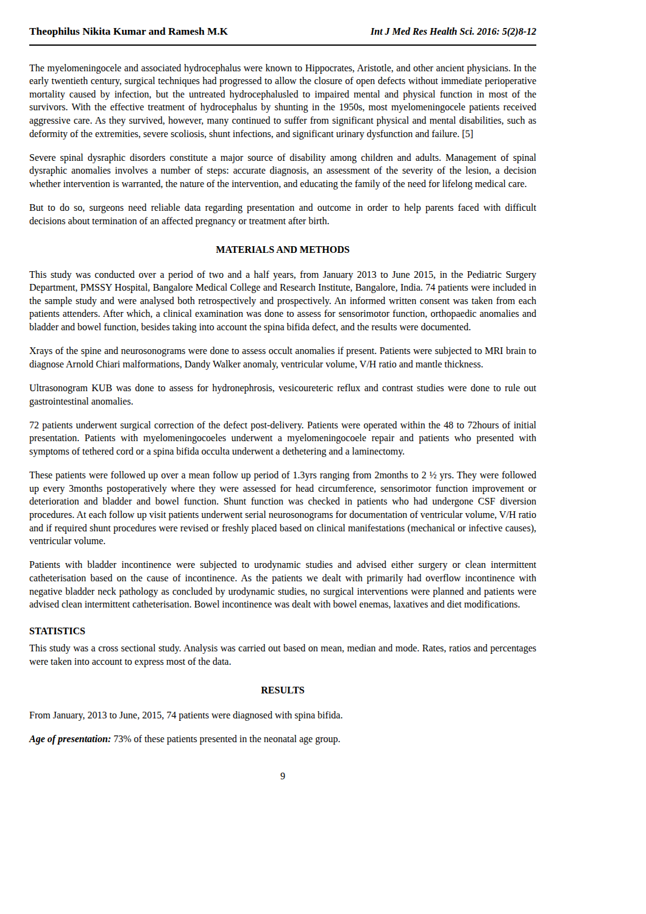Theophilus Nikita Kumar and Ramesh M.K Int J Med Res Health Sci. 2016: 5(2)8-12
The myelomeningocele and associated hydrocephalus were known to Hippocrates, Aristotle, and other ancient physicians. In the early twentieth century, surgical techniques had progressed to allow the closure of open defects without immediate perioperative mortality caused by infection, but the untreated hydrocephalusled to impaired mental and physical function in most of the survivors. With the effective treatment of hydrocephalus by shunting in the 1950s, most myelomeningocele patients received aggressive care. As they survived, however, many continued to suffer from significant physical and mental disabilities, such as deformity of the extremities, severe scoliosis, shunt infections, and significant urinary dysfunction and failure. [5]
Severe spinal dysraphic disorders constitute a major source of disability among children and adults. Management of spinal dysraphic anomalies involves a number of steps: accurate diagnosis, an assessment of the severity of the lesion, a decision whether intervention is warranted, the nature of the intervention, and educating the family of the need for lifelong medical care.
But to do so, surgeons need reliable data regarding presentation and outcome in order to help parents faced with difficult decisions about termination of an affected pregnancy or treatment after birth.
Materials and Methods
This study was conducted over a period of two and a half years, from January 2013 to June 2015, in the Pediatric Surgery Department, PMSSY Hospital, Bangalore Medical College and Research Institute, Bangalore, India. 74 patients were included in the sample study and were analysed both retrospectively and prospectively. An informed written consent was taken from each patients attenders. After which, a clinical examination was done to assess for sensorimotor function, orthopaedic anomalies and bladder and bowel function, besides taking into account the spina bifida defect, and the results were documented.
Xrays of the spine and neurosonograms were done to assess occult anomalies if present. Patients were subjected to MRI brain to diagnose Arnold Chiari malformations, Dandy Walker anomaly, ventricular volume, V/H ratio and mantle thickness.
Ultrasonogram KUB was done to assess for hydronephrosis, vesicoureteric reflux and contrast studies were done to rule out gastrointestinal anomalies.
72 patients underwent surgical correction of the defect post-delivery. Patients were operated within the 48 to 72hours of initial presentation. Patients with myelomeningocoeles underwent a myelomeningocoele repair and patients who presented with symptoms of tethered cord or a spina bifida occulta underwent a dethetering and a laminectomy.
These patients were followed up over a mean follow up period of 1.3yrs ranging from 2months to 2 ½ yrs. They were followed up every 3months postoperatively where they were assessed for head circumference, sensorimotor function improvement or deterioration and bladder and bowel function. Shunt function was checked in patients who had undergone CSF diversion procedures. At each follow up visit patients underwent serial neurosonograms for documentation of ventricular volume, V/H ratio and if required shunt procedures were revised or freshly placed based on clinical manifestations (mechanical or infective causes), ventricular volume.
Patients with bladder incontinence were subjected to urodynamic studies and advised either surgery or clean intermittent catheterisation based on the cause of incontinence. As the patients we dealt with primarily had overflow incontinence with negative bladder neck pathology as concluded by urodynamic studies, no surgical interventions were planned and patients were advised clean intermittent catheterisation. Bowel incontinence was dealt with bowel enemas, laxatives and diet modifications.
Statistics
This study was a cross sectional study. Analysis was carried out based on mean, median and mode. Rates, ratios and percentages were taken into account to express most of the data.
Results
From January, 2013 to June, 2015, 74 patients were diagnosed with spina bifida.
Age of presentation: 73% of these patients presented in the neonatal age group.
9